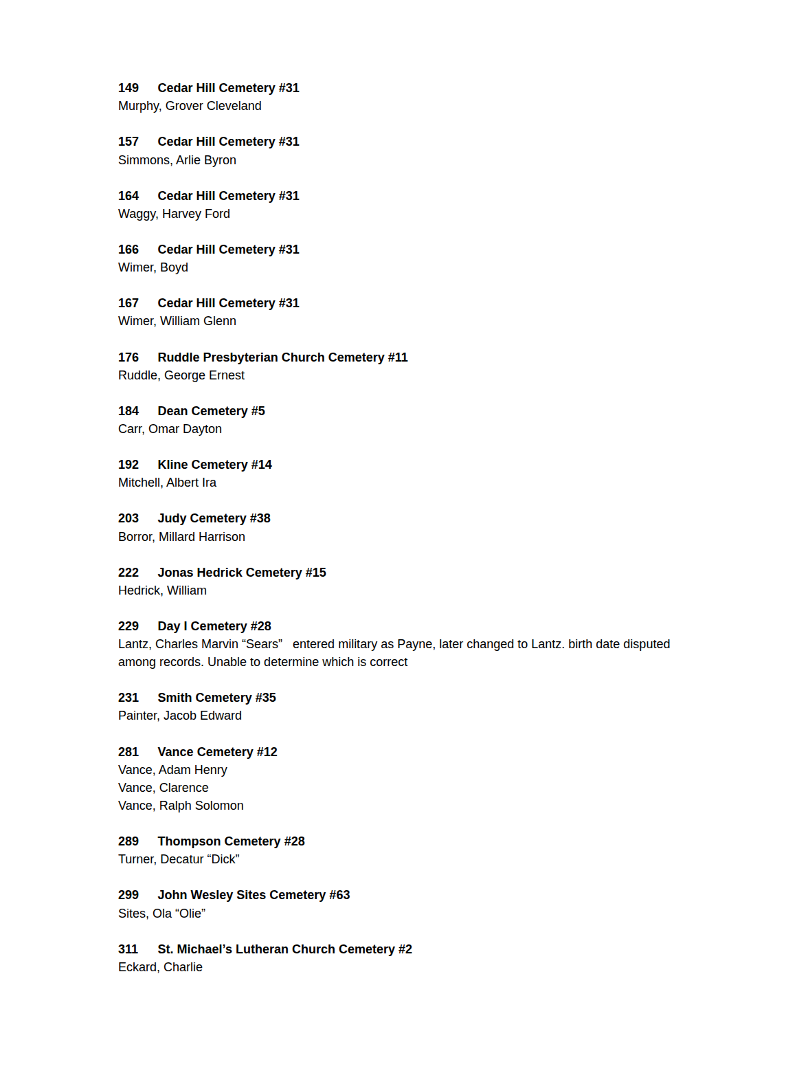149 Cedar Hill Cemetery #31
Murphy, Grover Cleveland
157 Cedar Hill Cemetery #31
Simmons, Arlie Byron
164 Cedar Hill Cemetery #31
Waggy, Harvey Ford
166 Cedar Hill Cemetery #31
Wimer, Boyd
167 Cedar Hill Cemetery #31
Wimer, William Glenn
176 Ruddle Presbyterian Church Cemetery #11
Ruddle, George Ernest
184 Dean Cemetery #5
Carr, Omar Dayton
192 Kline Cemetery #14
Mitchell, Albert Ira
203 Judy Cemetery #38
Borror, Millard Harrison
222 Jonas Hedrick Cemetery #15
Hedrick, William
229 Day I Cemetery #28
Lantz, Charles Marvin “Sears” entered military as Payne, later changed to Lantz. birth date disputed among records. Unable to determine which is correct
231 Smith Cemetery #35
Painter, Jacob Edward
281 Vance Cemetery #12
Vance, Adam Henry
Vance, Clarence
Vance, Ralph Solomon
289 Thompson Cemetery #28
Turner, Decatur “Dick”
299 John Wesley Sites Cemetery #63
Sites, Ola “Olie”
311 St. Michael’s Lutheran Church Cemetery #2
Eckard, Charlie